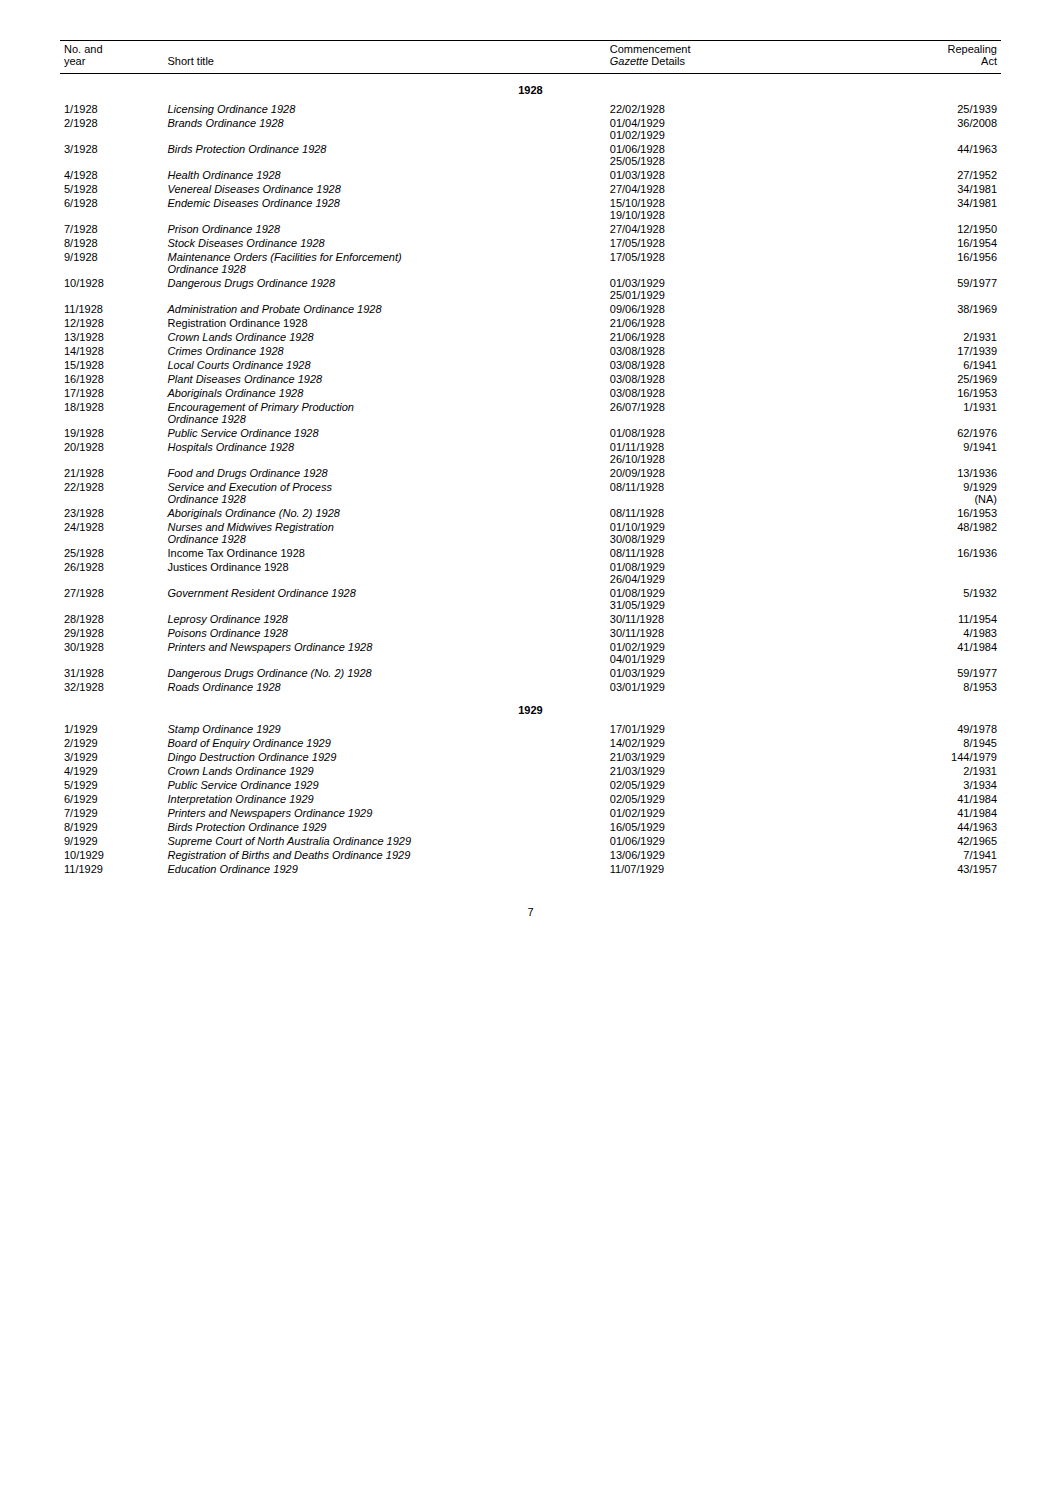| No. and year | Short title | Commencement Gazette Details | Repealing Act |
| --- | --- | --- | --- |
| 1928 |
| 1/1928 | Licensing Ordinance 1928 | 22/02/1928 | 25/1939 |
| 2/1928 | Brands Ordinance 1928 | 01/04/1929 01/02/1929 | 36/2008 |
| 3/1928 | Birds Protection Ordinance 1928 | 01/06/1928 25/05/1928 | 44/1963 |
| 4/1928 | Health Ordinance 1928 | 01/03/1928 | 27/1952 |
| 5/1928 | Venereal Diseases Ordinance 1928 | 27/04/1928 | 34/1981 |
| 6/1928 | Endemic Diseases Ordinance 1928 | 15/10/1928 19/10/1928 | 34/1981 |
| 7/1928 | Prison Ordinance 1928 | 27/04/1928 | 12/1950 |
| 8/1928 | Stock Diseases Ordinance 1928 | 17/05/1928 | 16/1954 |
| 9/1928 | Maintenance Orders (Facilities for Enforcement) Ordinance 1928 | 17/05/1928 | 16/1956 |
| 10/1928 | Dangerous Drugs Ordinance 1928 | 01/03/1929 25/01/1929 | 59/1977 |
| 11/1928 | Administration and Probate Ordinance 1928 | 09/06/1928 | 38/1969 |
| 12/1928 | Registration Ordinance 1928 | 21/06/1928 | |
| 13/1928 | Crown Lands Ordinance 1928 | 21/06/1928 | 2/1931 |
| 14/1928 | Crimes Ordinance 1928 | 03/08/1928 | 17/1939 |
| 15/1928 | Local Courts Ordinance 1928 | 03/08/1928 | 6/1941 |
| 16/1928 | Plant Diseases Ordinance 1928 | 03/08/1928 | 25/1969 |
| 17/1928 | Aboriginals Ordinance 1928 | 03/08/1928 | 16/1953 |
| 18/1928 | Encouragement of Primary Production Ordinance 1928 | 26/07/1928 | 1/1931 |
| 19/1928 | Public Service Ordinance 1928 | 01/08/1928 | 62/1976 |
| 20/1928 | Hospitals Ordinance 1928 | 01/11/1928 26/10/1928 | 9/1941 |
| 21/1928 | Food and Drugs Ordinance 1928 | 20/09/1928 | 13/1936 |
| 22/1928 | Service and Execution of Process Ordinance 1928 | 08/11/1928 | 9/1929 (NA) |
| 23/1928 | Aboriginals Ordinance (No. 2) 1928 | 08/11/1928 | 16/1953 |
| 24/1928 | Nurses and Midwives Registration Ordinance 1928 | 01/10/1929 30/08/1929 | 48/1982 |
| 25/1928 | Income Tax Ordinance 1928 | 08/11/1928 | 16/1936 |
| 26/1928 | Justices Ordinance 1928 | 01/08/1929 26/04/1929 | |
| 27/1928 | Government Resident Ordinance 1928 | 01/08/1929 31/05/1929 | 5/1932 |
| 28/1928 | Leprosy Ordinance 1928 | 30/11/1928 | 11/1954 |
| 29/1928 | Poisons Ordinance 1928 | 30/11/1928 | 4/1983 |
| 30/1928 | Printers and Newspapers Ordinance 1928 | 01/02/1929 04/01/1929 | 41/1984 |
| 31/1928 | Dangerous Drugs Ordinance (No. 2) 1928 | 01/03/1929 | 59/1977 |
| 32/1928 | Roads Ordinance 1928 | 03/01/1929 | 8/1953 |
| 1929 |
| 1/1929 | Stamp Ordinance 1929 | 17/01/1929 | 49/1978 |
| 2/1929 | Board of Enquiry Ordinance 1929 | 14/02/1929 | 8/1945 |
| 3/1929 | Dingo Destruction Ordinance 1929 | 21/03/1929 | 144/1979 |
| 4/1929 | Crown Lands Ordinance 1929 | 21/03/1929 | 2/1931 |
| 5/1929 | Public Service Ordinance 1929 | 02/05/1929 | 3/1934 |
| 6/1929 | Interpretation Ordinance 1929 | 02/05/1929 | 41/1984 |
| 7/1929 | Printers and Newspapers Ordinance 1929 | 01/02/1929 | 41/1984 |
| 8/1929 | Birds Protection Ordinance 1929 | 16/05/1929 | 44/1963 |
| 9/1929 | Supreme Court of North Australia Ordinance 1929 | 01/06/1929 | 42/1965 |
| 10/1929 | Registration of Births and Deaths Ordinance 1929 | 13/06/1929 | 7/1941 |
| 11/1929 | Education Ordinance 1929 | 11/07/1929 | 43/1957 |
7